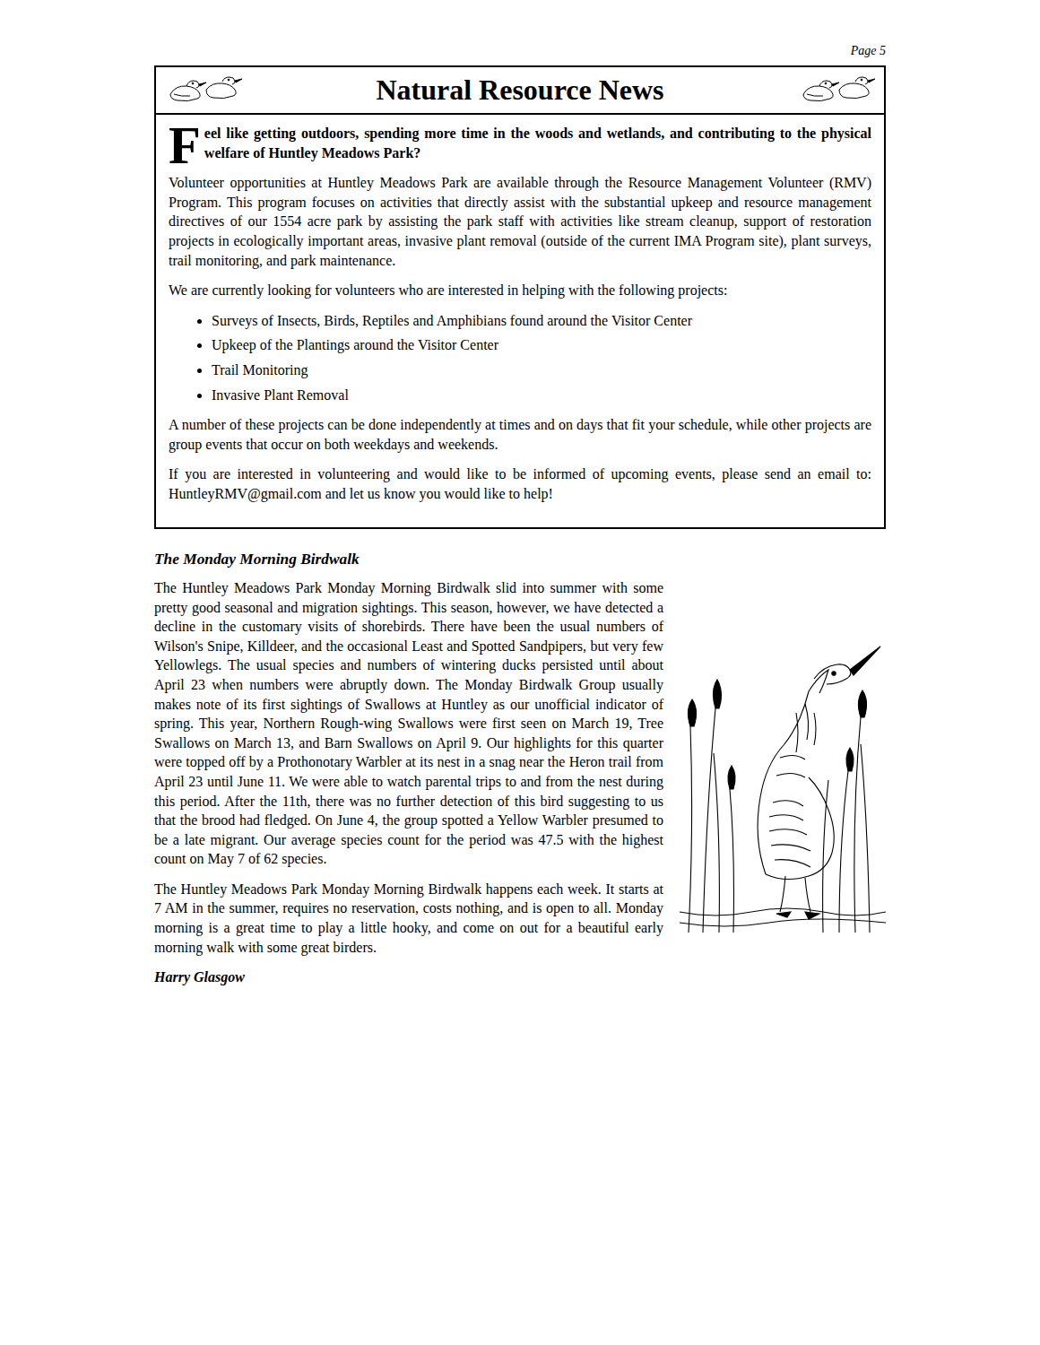Page 5
Natural Resource News
Feel like getting outdoors, spending more time in the woods and wetlands, and contributing to the physical welfare of Huntley Meadows Park?
Volunteer opportunities at Huntley Meadows Park are available through the Resource Management Volunteer (RMV) Program. This program focuses on activities that directly assist with the substantial upkeep and resource management directives of our 1554 acre park by assisting the park staff with activities like stream cleanup, support of restoration projects in ecologically important areas, invasive plant removal (outside of the current IMA Program site), plant surveys, trail monitoring, and park maintenance.
We are currently looking for volunteers who are interested in helping with the following projects:
Surveys of Insects, Birds, Reptiles and Amphibians found around the Visitor Center
Upkeep of the Plantings around the Visitor Center
Trail Monitoring
Invasive Plant Removal
A number of these projects can be done independently at times and on days that fit your schedule, while other projects are group events that occur on both weekdays and weekends.
If you are interested in volunteering and would like to be informed of upcoming events, please send an email to: HuntleyRMV@gmail.com and let us know you would like to help!
The Monday Morning Birdwalk
The Huntley Meadows Park Monday Morning Birdwalk slid into summer with some pretty good seasonal and migration sightings. This season, however, we have detected a decline in the customary visits of shorebirds. There have been the usual numbers of Wilson's Snipe, Killdeer, and the occasional Least and Spotted Sandpipers, but very few Yellowlegs. The usual species and numbers of wintering ducks persisted until about April 23 when numbers were abruptly down. The Monday Birdwalk Group usually makes note of its first sightings of Swallows at Huntley as our unofficial indicator of spring. This year, Northern Rough-wing Swallows were first seen on March 19, Tree Swallows on March 13, and Barn Swallows on April 9. Our highlights for this quarter were topped off by a Prothonotary Warbler at its nest in a snag near the Heron trail from April 23 until June 11. We were able to watch parental trips to and from the nest during this period. After the 11th, there was no further detection of this bird suggesting to us that the brood had fledged. On June 4, the group spotted a Yellow Warbler presumed to be a late migrant. Our average species count for the period was 47.5 with the highest count on May 7 of 62 species.
The Huntley Meadows Park Monday Morning Birdwalk happens each week. It starts at 7 AM in the summer, requires no reservation, costs nothing, and is open to all. Monday morning is a great time to play a little hooky, and come on out for a beautiful early morning walk with some great birders.
Harry Glasgow